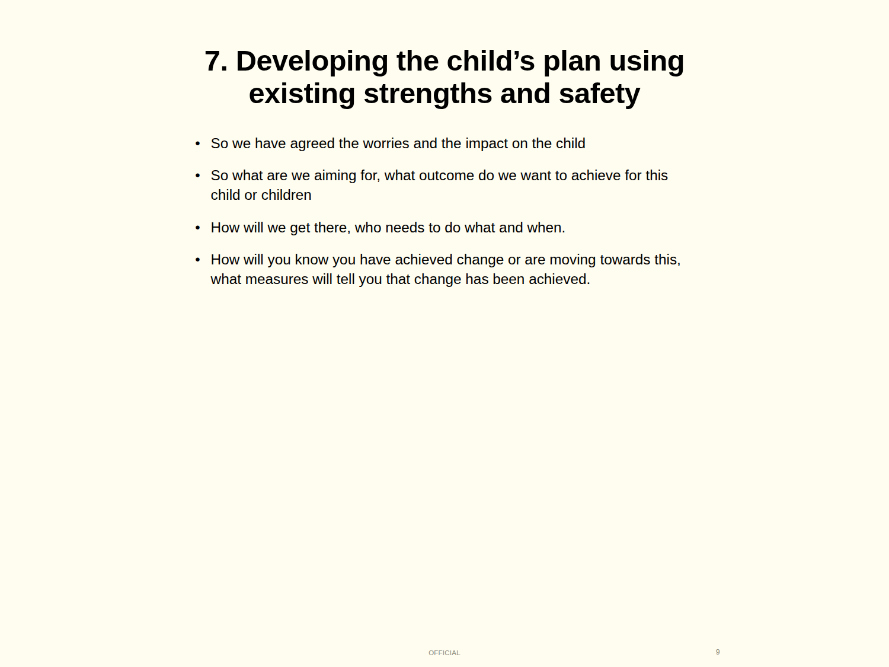7. Developing the child’s plan using existing strengths and safety
So we have agreed the worries and the impact on the child
So what are we aiming for, what outcome do we want to achieve for this child or children
How will we get there, who needs to do what and when.
How will you know you have achieved change or are moving towards this, what measures will tell you that change has been achieved.
OFFICIAL 9